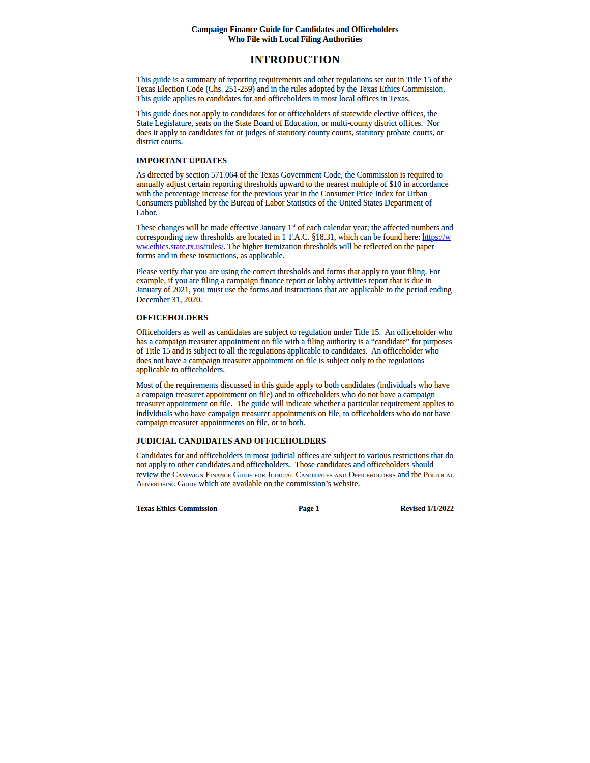Campaign Finance Guide for Candidates and Officeholders
Who File with Local Filing Authorities
INTRODUCTION
This guide is a summary of reporting requirements and other regulations set out in Title 15 of the Texas Election Code (Chs. 251-259) and in the rules adopted by the Texas Ethics Commission. This guide applies to candidates for and officeholders in most local offices in Texas.
This guide does not apply to candidates for or officeholders of statewide elective offices, the State Legislature, seats on the State Board of Education, or multi-county district offices. Nor does it apply to candidates for or judges of statutory county courts, statutory probate courts, or district courts.
IMPORTANT UPDATES
As directed by section 571.064 of the Texas Government Code, the Commission is required to annually adjust certain reporting thresholds upward to the nearest multiple of $10 in accordance with the percentage increase for the previous year in the Consumer Price Index for Urban Consumers published by the Bureau of Labor Statistics of the United States Department of Labor.
These changes will be made effective January 1st of each calendar year; the affected numbers and corresponding new thresholds are located in 1 T.A.C. §18.31, which can be found here: https://www.ethics.state.tx.us/rules/. The higher itemization thresholds will be reflected on the paper forms and in these instructions, as applicable.
Please verify that you are using the correct thresholds and forms that apply to your filing. For example, if you are filing a campaign finance report or lobby activities report that is due in January of 2021, you must use the forms and instructions that are applicable to the period ending December 31, 2020.
OFFICEHOLDERS
Officeholders as well as candidates are subject to regulation under Title 15. An officeholder who has a campaign treasurer appointment on file with a filing authority is a “candidate” for purposes of Title 15 and is subject to all the regulations applicable to candidates. An officeholder who does not have a campaign treasurer appointment on file is subject only to the regulations applicable to officeholders.
Most of the requirements discussed in this guide apply to both candidates (individuals who have a campaign treasurer appointment on file) and to officeholders who do not have a campaign treasurer appointment on file. The guide will indicate whether a particular requirement applies to individuals who have campaign treasurer appointments on file, to officeholders who do not have campaign treasurer appointments on file, or to both.
JUDICIAL CANDIDATES AND OFFICEHOLDERS
Candidates for and officeholders in most judicial offices are subject to various restrictions that do not apply to other candidates and officeholders. Those candidates and officeholders should review the Campaign Finance Guide for Judicial Candidates and Officeholders and the Political Advertising Guide which are available on the commission’s website.
Texas Ethics Commission Page 1 Revised 1/1/2022